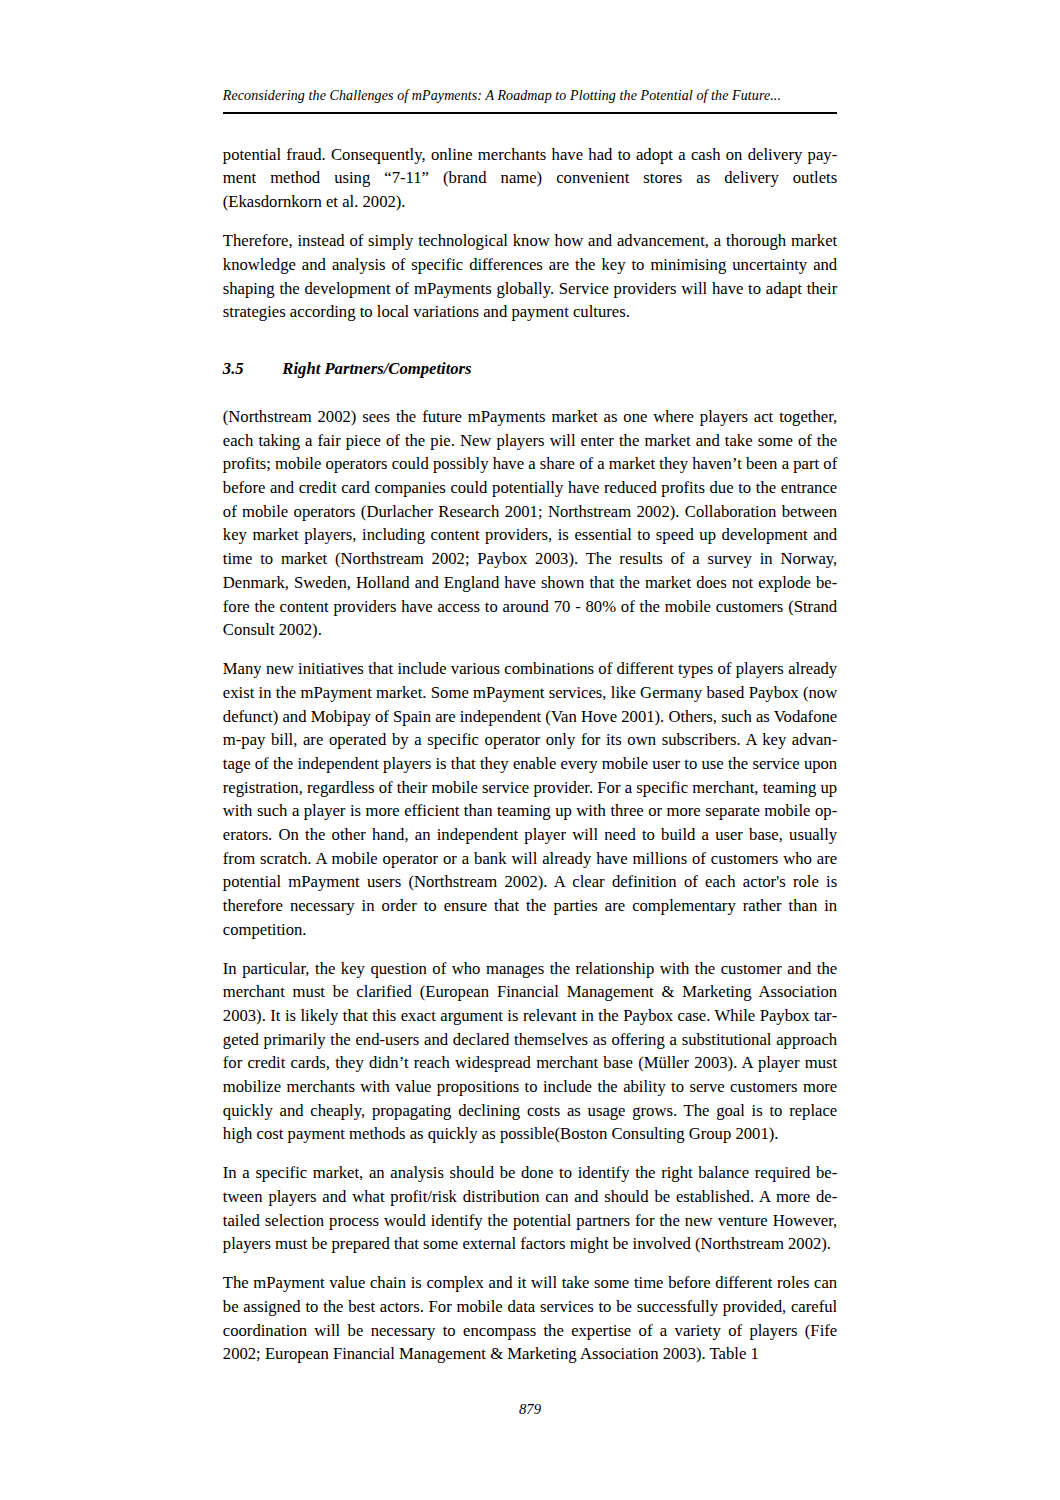Reconsidering the Challenges of mPayments: A Roadmap to Plotting the Potential of the Future...
potential fraud. Consequently, online merchants have had to adopt a cash on delivery payment method using “7-11” (brand name) convenient stores as delivery outlets (Ekasdornkorn et al. 2002).
Therefore, instead of simply technological know how and advancement, a thorough market knowledge and analysis of specific differences are the key to minimising uncertainty and shaping the development of mPayments globally. Service providers will have to adapt their strategies according to local variations and payment cultures.
3.5 Right Partners/Competitors
(Northstream 2002) sees the future mPayments market as one where players act together, each taking a fair piece of the pie. New players will enter the market and take some of the profits; mobile operators could possibly have a share of a market they haven’t been a part of before and credit card companies could potentially have reduced profits due to the entrance of mobile operators (Durlacher Research 2001; Northstream 2002). Collaboration between key market players, including content providers, is essential to speed up development and time to market (Northstream 2002; Paybox 2003). The results of a survey in Norway, Denmark, Sweden, Holland and England have shown that the market does not explode before the content providers have access to around 70 - 80% of the mobile customers (Strand Consult 2002).
Many new initiatives that include various combinations of different types of players already exist in the mPayment market. Some mPayment services, like Germany based Paybox (now defunct) and Mobipay of Spain are independent (Van Hove 2001). Others, such as Vodafone m-pay bill, are operated by a specific operator only for its own subscribers. A key advantage of the independent players is that they enable every mobile user to use the service upon registration, regardless of their mobile service provider. For a specific merchant, teaming up with such a player is more efficient than teaming up with three or more separate mobile operators. On the other hand, an independent player will need to build a user base, usually from scratch. A mobile operator or a bank will already have millions of customers who are potential mPayment users (Northstream 2002). A clear definition of each actor's role is therefore necessary in order to ensure that the parties are complementary rather than in competition.
In particular, the key question of who manages the relationship with the customer and the merchant must be clarified (European Financial Management & Marketing Association 2003). It is likely that this exact argument is relevant in the Paybox case. While Paybox targeted primarily the end-users and declared themselves as offering a substitutional approach for credit cards, they didn’t reach widespread merchant base (Müller 2003). A player must mobilize merchants with value propositions to include the ability to serve customers more quickly and cheaply, propagating declining costs as usage grows. The goal is to replace high cost payment methods as quickly as possible(Boston Consulting Group 2001).
In a specific market, an analysis should be done to identify the right balance required between players and what profit/risk distribution can and should be established. A more detailed selection process would identify the potential partners for the new venture However, players must be prepared that some external factors might be involved (Northstream 2002).
The mPayment value chain is complex and it will take some time before different roles can be assigned to the best actors. For mobile data services to be successfully provided, careful coordination will be necessary to encompass the expertise of a variety of players (Fife 2002; European Financial Management & Marketing Association 2003). Table 1
879